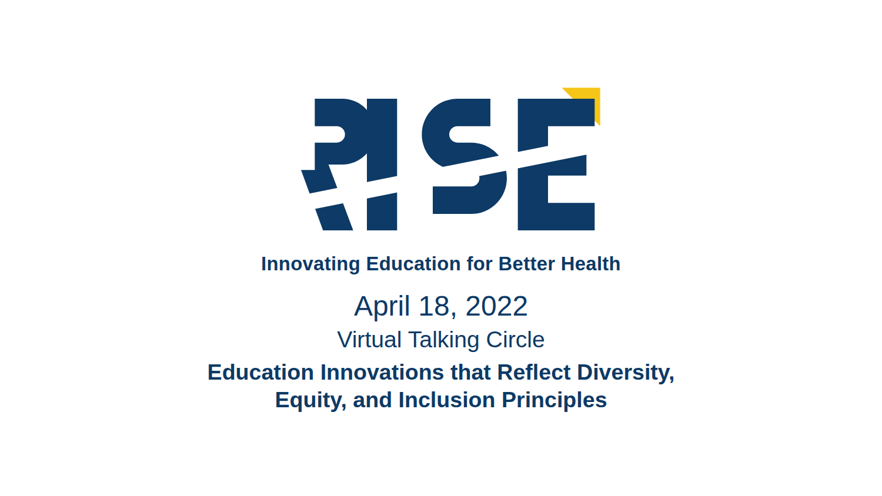RISE
Innovating Education for Better Health
April 18, 2022
Virtual Talking Circle
Education Innovations that Reflect Diversity, Equity, and Inclusion Principles